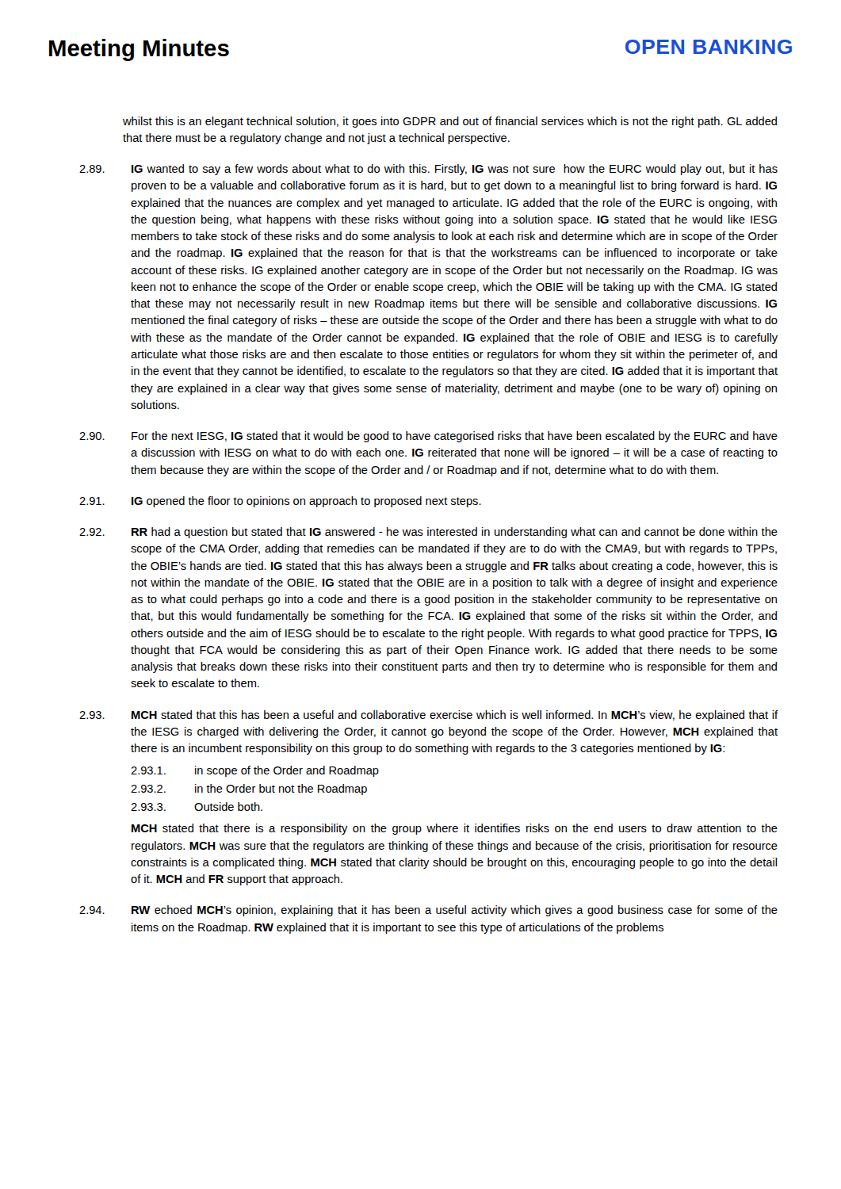Meeting Minutes
OPEN BANKING
whilst this is an elegant technical solution, it goes into GDPR and out of financial services which is not the right path. GL added that there must be a regulatory change and not just a technical perspective.
2.89.
IG wanted to say a few words about what to do with this. Firstly, IG was not sure how the EURC would play out, but it has proven to be a valuable and collaborative forum as it is hard, but to get down to a meaningful list to bring forward is hard. IG explained that the nuances are complex and yet managed to articulate. IG added that the role of the EURC is ongoing, with the question being, what happens with these risks without going into a solution space. IG stated that he would like IESG members to take stock of these risks and do some analysis to look at each risk and determine which are in scope of the Order and the roadmap. IG explained that the reason for that is that the workstreams can be influenced to incorporate or take account of these risks. IG explained another category are in scope of the Order but not necessarily on the Roadmap. IG was keen not to enhance the scope of the Order or enable scope creep, which the OBIE will be taking up with the CMA. IG stated that these may not necessarily result in new Roadmap items but there will be sensible and collaborative discussions. IG mentioned the final category of risks – these are outside the scope of the Order and there has been a struggle with what to do with these as the mandate of the Order cannot be expanded. IG explained that the role of OBIE and IESG is to carefully articulate what those risks are and then escalate to those entities or regulators for whom they sit within the perimeter of, and in the event that they cannot be identified, to escalate to the regulators so that they are cited. IG added that it is important that they are explained in a clear way that gives some sense of materiality, detriment and maybe (one to be wary of) opining on solutions.
2.90.
For the next IESG, IG stated that it would be good to have categorised risks that have been escalated by the EURC and have a discussion with IESG on what to do with each one. IG reiterated that none will be ignored – it will be a case of reacting to them because they are within the scope of the Order and / or Roadmap and if not, determine what to do with them.
2.91.
IG opened the floor to opinions on approach to proposed next steps.
2.92.
RR had a question but stated that IG answered - he was interested in understanding what can and cannot be done within the scope of the CMA Order, adding that remedies can be mandated if they are to do with the CMA9, but with regards to TPPs, the OBIE’s hands are tied. IG stated that this has always been a struggle and FR talks about creating a code, however, this is not within the mandate of the OBIE. IG stated that the OBIE are in a position to talk with a degree of insight and experience as to what could perhaps go into a code and there is a good position in the stakeholder community to be representative on that, but this would fundamentally be something for the FCA. IG explained that some of the risks sit within the Order, and others outside and the aim of IESG should be to escalate to the right people. With regards to what good practice for TPPS, IG thought that FCA would be considering this as part of their Open Finance work. IG added that there needs to be some analysis that breaks down these risks into their constituent parts and then try to determine who is responsible for them and seek to escalate to them.
2.93.
MCH stated that this has been a useful and collaborative exercise which is well informed. In MCH’s view, he explained that if the IESG is charged with delivering the Order, it cannot go beyond the scope of the Order. However, MCH explained that there is an incumbent responsibility on this group to do something with regards to the 3 categories mentioned by IG:
2.93.1.
in scope of the Order and Roadmap
2.93.2.
in the Order but not the Roadmap
2.93.3.
Outside both.
MCH stated that there is a responsibility on the group where it identifies risks on the end users to draw attention to the regulators. MCH was sure that the regulators are thinking of these things and because of the crisis, prioritisation for resource constraints is a complicated thing. MCH stated that clarity should be brought on this, encouraging people to go into the detail of it. MCH and FR support that approach.
2.94.
RW echoed MCH’s opinion, explaining that it has been a useful activity which gives a good business case for some of the items on the Roadmap. RW explained that it is important to see this type of articulations of the problems